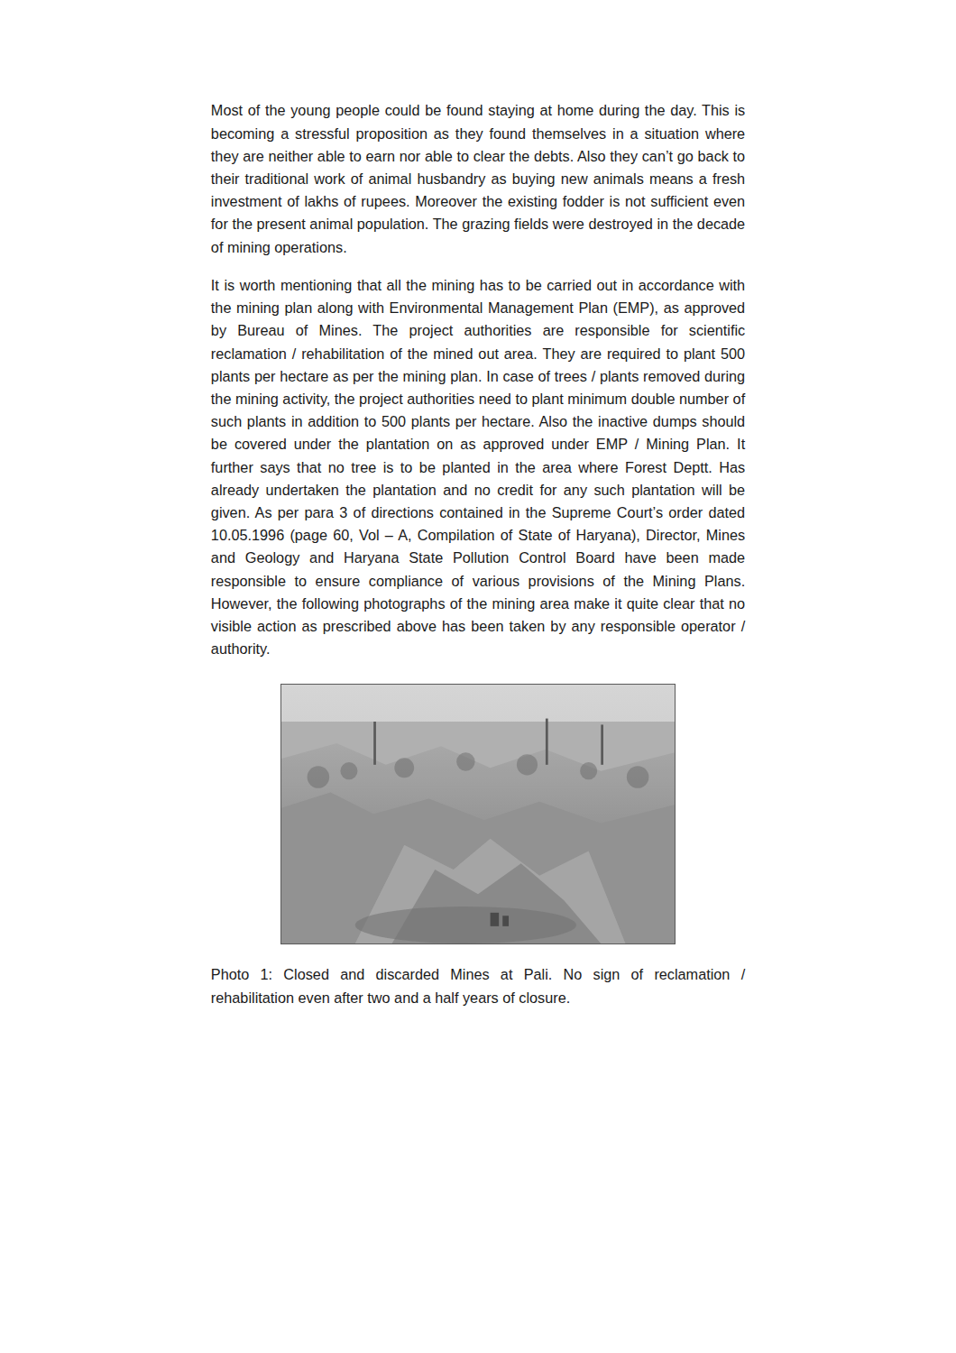Most of the young people could be found staying at home during the day. This is becoming a stressful proposition as they found themselves in a situation where they are neither able to earn nor able to clear the debts. Also they can’t go back to their traditional work of animal husbandry as buying new animals means a fresh investment of lakhs of rupees. Moreover the existing fodder is not sufficient even for the present animal population. The grazing fields were destroyed in the decade of mining operations.
It is worth mentioning that all the mining has to be carried out in accordance with the mining plan along with Environmental Management Plan (EMP), as approved by Bureau of Mines. The project authorities are responsible for scientific reclamation / rehabilitation of the mined out area. They are required to plant 500 plants per hectare as per the mining plan. In case of trees / plants removed during the mining activity, the project authorities need to plant minimum double number of such plants in addition to 500 plants per hectare. Also the inactive dumps should be covered under the plantation on as approved under EMP / Mining Plan. It further says that no tree is to be planted in the area where Forest Deptt. Has already undertaken the plantation and no credit for any such plantation will be given. As per para 3 of directions contained in the Supreme Court’s order dated 10.05.1996 (page 60, Vol – A, Compilation of State of Haryana), Director, Mines and Geology and Haryana State Pollution Control Board have been made responsible to ensure compliance of various provisions of the Mining Plans. However, the following photographs of the mining area make it quite clear that no visible action as prescribed above has been taken by any responsible operator / authority.
Photo 1: Closed and discarded Mines at Pali. No sign of reclamation / rehabilitation even after two and a half years of closure.